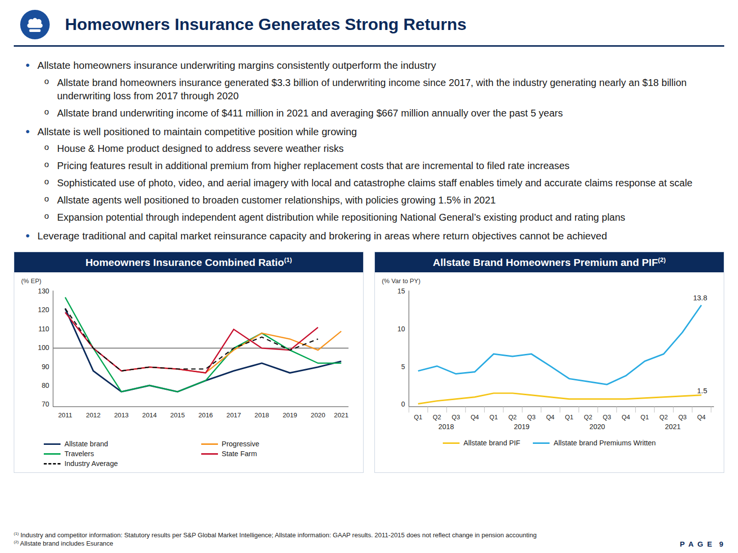Homeowners Insurance Generates Strong Returns
Allstate homeowners insurance underwriting margins consistently outperform the industry
Allstate brand homeowners insurance generated $3.3 billion of underwriting income since 2017, with the industry generating nearly an $18 billion underwriting loss from 2017 through 2020
Allstate brand underwriting income of $411 million in 2021 and averaging $667 million annually over the past 5 years
Allstate is well positioned to maintain competitive position while growing
House & Home product designed to address severe weather risks
Pricing features result in additional premium from higher replacement costs that are incremental to filed rate increases
Sophisticated use of photo, video, and aerial imagery with local and catastrophe claims staff enables timely and accurate claims response at scale
Allstate agents well positioned to broaden customer relationships, with policies growing 1.5% in 2021
Expansion potential through independent agent distribution while repositioning National General’s existing product and rating plans
Leverage traditional and capital market reinsurance capacity and brokering in areas where return objectives cannot be achieved
Homeowners Insurance Combined Ratio(1)
(% EP)
130 120 110 100 90 80 70 2011 2012 2013 2014 2015 2016 2017 2018 2019 2020 2021
Allstate brand
Progressive
Travelers
State Farm
Industry Average
Allstate Brand Homeowners Premium and PIF(2)
(% Var to PY)
15 10 5 0 Q1 Q2 Q3 Q4 Q1 Q2 Q3 Q4 Q1 Q2 Q3 Q4 Q1 Q2 Q3 Q4 2018 2019 2020 2021 13.8 1.5
Allstate brand PIF
Allstate brand Premiums Written
(1) Industry and competitor information: Statutory results per S&P Global Market Intelligence; Allstate information: GAAP results. 2011-2015 does not reflect change in pension accounting
(2) Allstate brand includes Esurance
P A G E 9